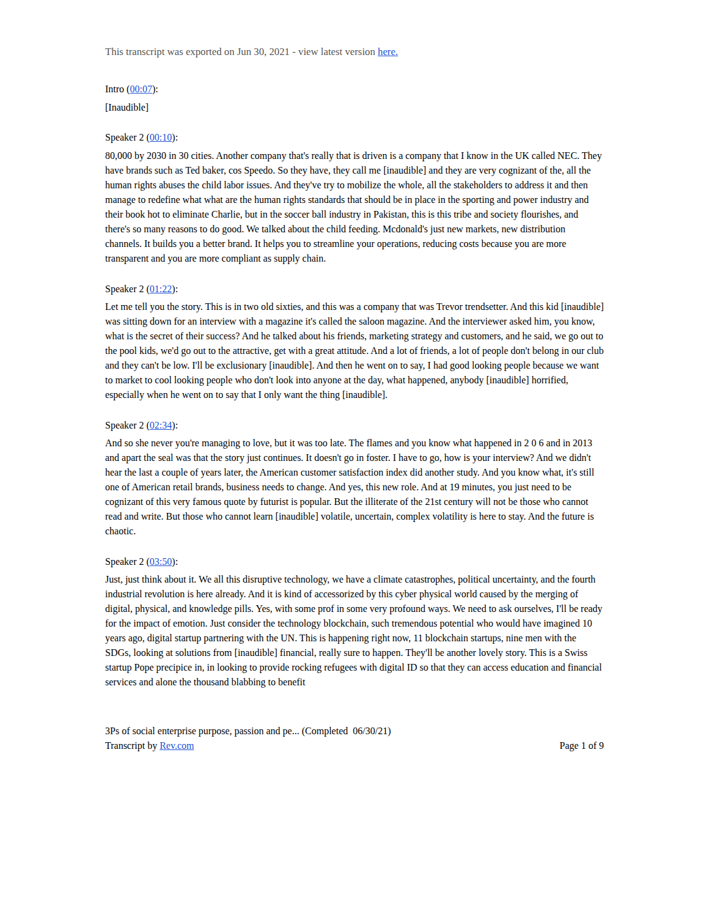This transcript was exported on Jun 30, 2021 - view latest version here.
Intro (00:07):
[Inaudible]
Speaker 2 (00:10):
80,000 by 2030 in 30 cities. Another company that's really that is driven is a company that I know in the UK called NEC. They have brands such as Ted baker, cos Speedo. So they have, they call me [inaudible] and they are very cognizant of the, all the human rights abuses the child labor issues. And they've try to mobilize the whole, all the stakeholders to address it and then manage to redefine what what are the human rights standards that should be in place in the sporting and power industry and their book hot to eliminate Charlie, but in the soccer ball industry in Pakistan, this is this tribe and society flourishes, and there's so many reasons to do good. We talked about the child feeding. Mcdonald's just new markets, new distribution channels. It builds you a better brand. It helps you to streamline your operations, reducing costs because you are more transparent and you are more compliant as supply chain.
Speaker 2 (01:22):
Let me tell you the story. This is in two old sixties, and this was a company that was Trevor trendsetter. And this kid [inaudible] was sitting down for an interview with a magazine it's called the saloon magazine. And the interviewer asked him, you know, what is the secret of their success? And he talked about his friends, marketing strategy and customers, and he said, we go out to the pool kids, we'd go out to the attractive, get with a great attitude. And a lot of friends, a lot of people don't belong in our club and they can't be low. I'll be exclusionary [inaudible]. And then he went on to say, I had good looking people because we want to market to cool looking people who don't look into anyone at the day, what happened, anybody [inaudible] horrified, especially when he went on to say that I only want the thing [inaudible].
Speaker 2 (02:34):
And so she never you're managing to love, but it was too late. The flames and you know what happened in 2 0 6 and in 2013 and apart the seal was that the story just continues. It doesn't go in foster. I have to go, how is your interview? And we didn't hear the last a couple of years later, the American customer satisfaction index did another study. And you know what, it's still one of American retail brands, business needs to change. And yes, this new role. And at 19 minutes, you just need to be cognizant of this very famous quote by futurist is popular. But the illiterate of the 21st century will not be those who cannot read and write. But those who cannot learn [inaudible] volatile, uncertain, complex volatility is here to stay. And the future is chaotic.
Speaker 2 (03:50):
Just, just think about it. We all this disruptive technology, we have a climate catastrophes, political uncertainty, and the fourth industrial revolution is here already. And it is kind of accessorized by this cyber physical world caused by the merging of digital, physical, and knowledge pills. Yes, with some prof in some very profound ways. We need to ask ourselves, I'll be ready for the impact of emotion. Just consider the technology blockchain, such tremendous potential who would have imagined 10 years ago, digital startup partnering with the UN. This is happening right now, 11 blockchain startups, nine men with the SDGs, looking at solutions from [inaudible] financial, really sure to happen. They'll be another lovely story. This is a Swiss startup Pope precipice in, in looking to provide rocking refugees with digital ID so that they can access education and financial services and alone the thousand blabbing to benefit
3Ps of social enterprise purpose, passion and pe... (Completed 06/30/21)
Transcript by Rev.com
Page 1 of 9